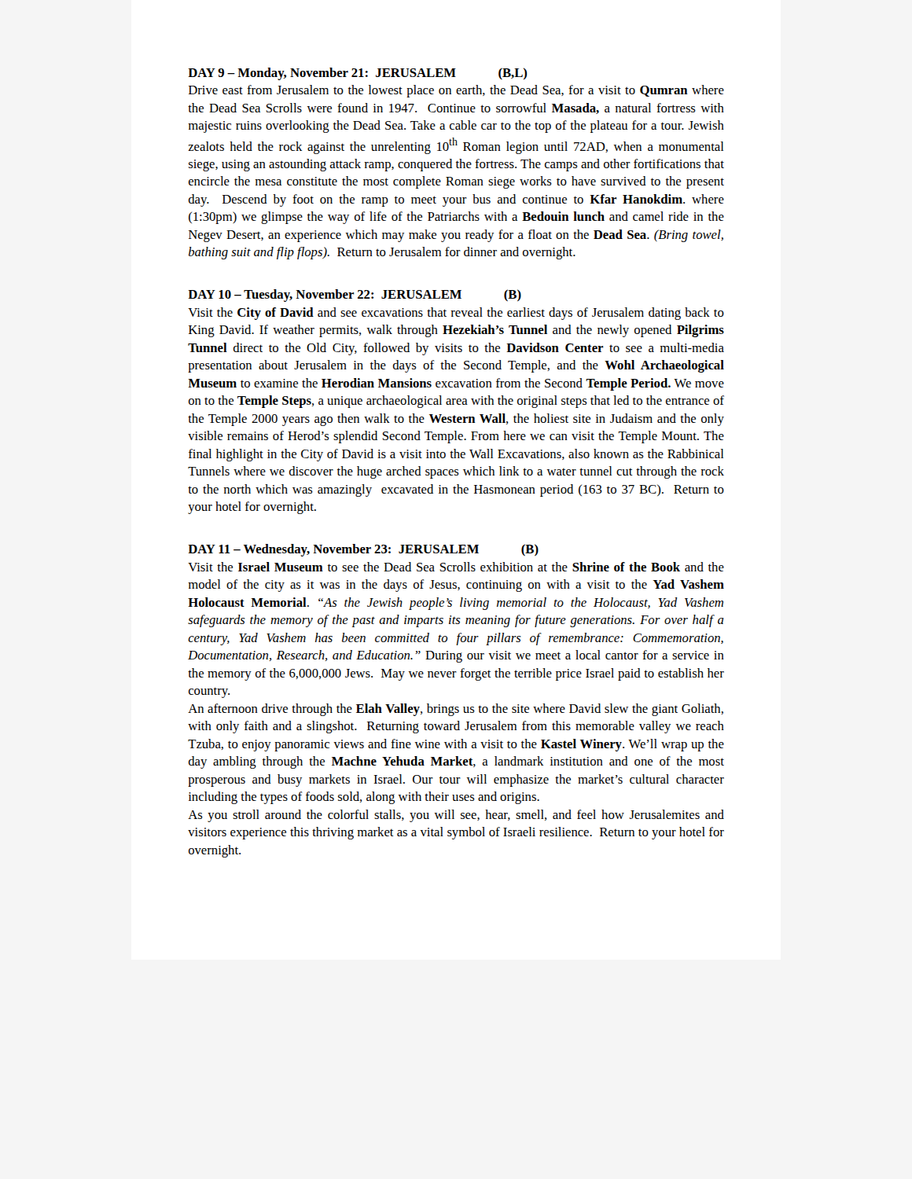DAY 9 – Monday, November 21: JERUSALEM (B,L)
Drive east from Jerusalem to the lowest place on earth, the Dead Sea, for a visit to Qumran where the Dead Sea Scrolls were found in 1947. Continue to sorrowful Masada, a natural fortress with majestic ruins overlooking the Dead Sea. Take a cable car to the top of the plateau for a tour. Jewish zealots held the rock against the unrelenting 10th Roman legion until 72AD, when a monumental siege, using an astounding attack ramp, conquered the fortress. The camps and other fortifications that encircle the mesa constitute the most complete Roman siege works to have survived to the present day. Descend by foot on the ramp to meet your bus and continue to Kfar Hanokdim. where (1:30pm) we glimpse the way of life of the Patriarchs with a Bedouin lunch and camel ride in the Negev Desert, an experience which may make you ready for a float on the Dead Sea. (Bring towel, bathing suit and flip flops). Return to Jerusalem for dinner and overnight.
DAY 10 – Tuesday, November 22: JERUSALEM (B)
Visit the City of David and see excavations that reveal the earliest days of Jerusalem dating back to King David. If weather permits, walk through Hezekiah’s Tunnel and the newly opened Pilgrims Tunnel direct to the Old City, followed by visits to the Davidson Center to see a multi-media presentation about Jerusalem in the days of the Second Temple, and the Wohl Archaeological Museum to examine the Herodian Mansions excavation from the Second Temple Period. We move on to the Temple Steps, a unique archaeological area with the original steps that led to the entrance of the Temple 2000 years ago then walk to the Western Wall, the holiest site in Judaism and the only visible remains of Herod’s splendid Second Temple. From here we can visit the Temple Mount. The final highlight in the City of David is a visit into the Wall Excavations, also known as the Rabbinical Tunnels where we discover the huge arched spaces which link to a water tunnel cut through the rock to the north which was amazingly excavated in the Hasmonean period (163 to 37 BC). Return to your hotel for overnight.
DAY 11 – Wednesday, November 23: JERUSALEM (B)
Visit the Israel Museum to see the Dead Sea Scrolls exhibition at the Shrine of the Book and the model of the city as it was in the days of Jesus, continuing on with a visit to the Yad Vashem Holocaust Memorial. “As the Jewish people’s living memorial to the Holocaust, Yad Vashem safeguards the memory of the past and imparts its meaning for future generations. For over half a century, Yad Vashem has been committed to four pillars of remembrance: Commemoration, Documentation, Research, and Education.” During our visit we meet a local cantor for a service in the memory of the 6,000,000 Jews. May we never forget the terrible price Israel paid to establish her country.
An afternoon drive through the Elah Valley, brings us to the site where David slew the giant Goliath, with only faith and a slingshot. Returning toward Jerusalem from this memorable valley we reach Tzuba, to enjoy panoramic views and fine wine with a visit to the Kastel Winery. We’ll wrap up the day ambling through the Machne Yehuda Market, a landmark institution and one of the most prosperous and busy markets in Israel. Our tour will emphasize the market’s cultural character including the types of foods sold, along with their uses and origins.
As you stroll around the colorful stalls, you will see, hear, smell, and feel how Jerusalemites and visitors experience this thriving market as a vital symbol of Israeli resilience. Return to your hotel for overnight.